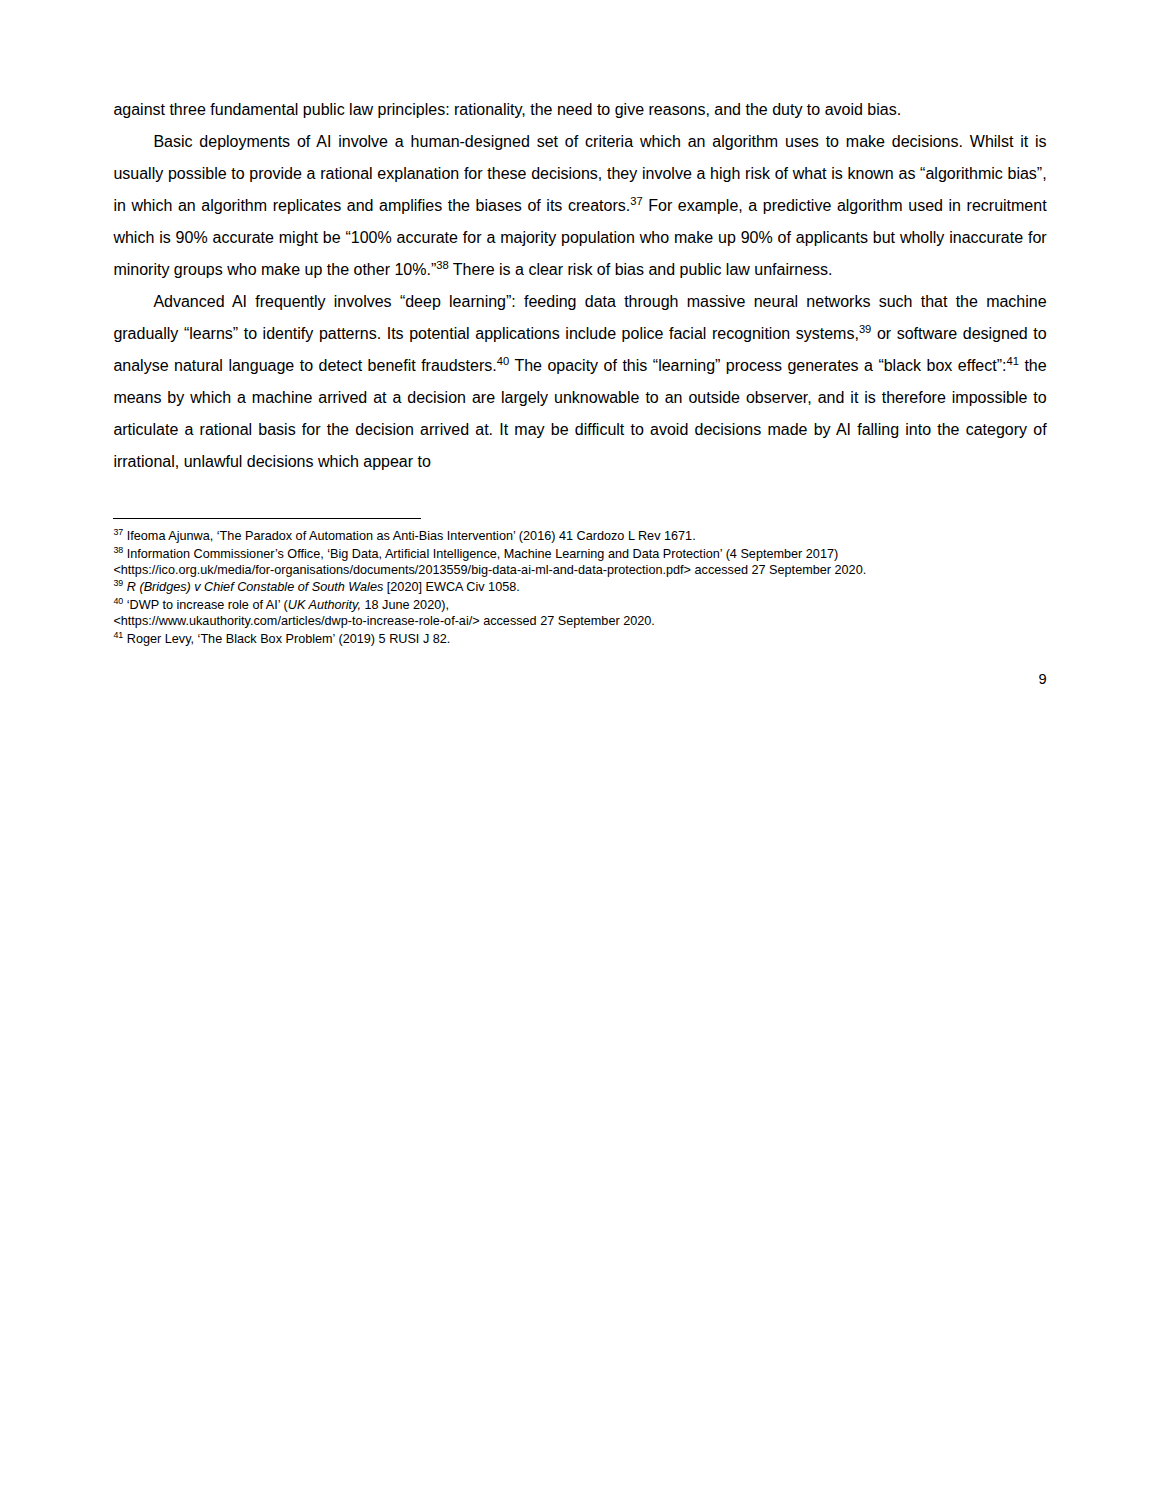against three fundamental public law principles: rationality, the need to give reasons, and the duty to avoid bias.
Basic deployments of AI involve a human-designed set of criteria which an algorithm uses to make decisions. Whilst it is usually possible to provide a rational explanation for these decisions, they involve a high risk of what is known as “algorithmic bias”, in which an algorithm replicates and amplifies the biases of its creators.37 For example, a predictive algorithm used in recruitment which is 90% accurate might be “100% accurate for a majority population who make up 90% of applicants but wholly inaccurate for minority groups who make up the other 10%.”38 There is a clear risk of bias and public law unfairness.
Advanced AI frequently involves “deep learning”: feeding data through massive neural networks such that the machine gradually “learns” to identify patterns. Its potential applications include police facial recognition systems,39 or software designed to analyse natural language to detect benefit fraudsters.40 The opacity of this “learning” process generates a “black box effect”:41 the means by which a machine arrived at a decision are largely unknowable to an outside observer, and it is therefore impossible to articulate a rational basis for the decision arrived at. It may be difficult to avoid decisions made by AI falling into the category of irrational, unlawful decisions which appear to
37 Ifeoma Ajunwa, ‘The Paradox of Automation as Anti-Bias Intervention’ (2016) 41 Cardozo L Rev 1671.
38 Information Commissioner’s Office, ‘Big Data, Artificial Intelligence, Machine Learning and Data Protection’ (4 September 2017)
<https://ico.org.uk/media/for-organisations/documents/2013559/big-data-ai-ml-and-data-protection.pdf> accessed 27 September 2020.
39 R (Bridges) v Chief Constable of South Wales [2020] EWCA Civ 1058.
40 ‘DWP to increase role of AI’ (UK Authority, 18 June 2020),
<https://www.ukauthority.com/articles/dwp-to-increase-role-of-ai/> accessed 27 September 2020.
41 Roger Levy, ‘The Black Box Problem’ (2019) 5 RUSI J 82.
9